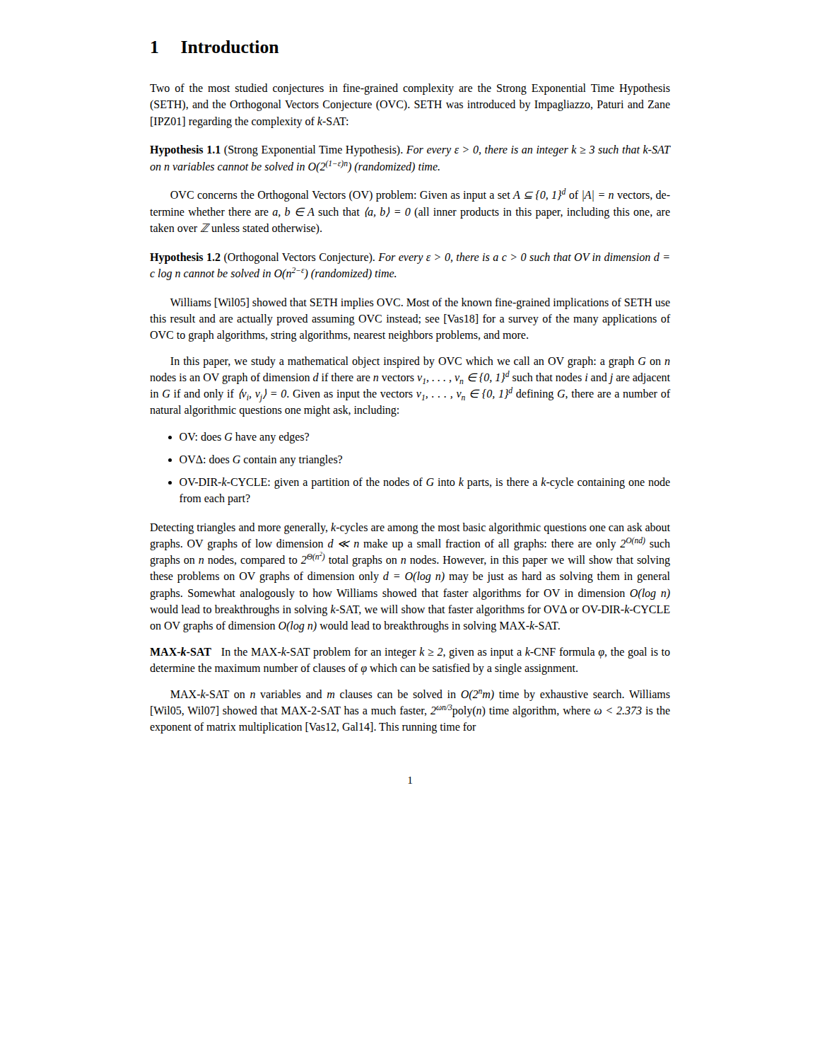1 Introduction
Two of the most studied conjectures in fine-grained complexity are the Strong Exponential Time Hypothesis (SETH), and the Orthogonal Vectors Conjecture (OVC). SETH was introduced by Impagliazzo, Paturi and Zane [IPZ01] regarding the complexity of k-SAT:
Hypothesis 1.1 (Strong Exponential Time Hypothesis). For every ε > 0, there is an integer k ≥ 3 such that k-SAT on n variables cannot be solved in O(2(1−ε)n) (randomized) time.
OVC concerns the Orthogonal Vectors (OV) problem: Given as input a set A ⊆ {0, 1}d of |A| = n vectors, determine whether there are a, b ∈ A such that ⟨a, b⟩ = 0 (all inner products in this paper, including this one, are taken over ℤ unless stated otherwise).
Hypothesis 1.2 (Orthogonal Vectors Conjecture). For every ε > 0, there is a c > 0 such that OV in dimension d = c log n cannot be solved in O(n2−ε) (randomized) time.
Williams [Wil05] showed that SETH implies OVC. Most of the known fine-grained implications of SETH use this result and are actually proved assuming OVC instead; see [Vas18] for a survey of the many applications of OVC to graph algorithms, string algorithms, nearest neighbors problems, and more.
In this paper, we study a mathematical object inspired by OVC which we call an OV graph: a graph G on n nodes is an OV graph of dimension d if there are n vectors v1, . . . , vn ∈ {0, 1}d such that nodes i and j are adjacent in G if and only if ⟨vi, vj⟩ = 0. Given as input the vectors v1, . . . , vn ∈ {0, 1}d defining G, there are a number of natural algorithmic questions one might ask, including:
OV: does G have any edges?
OVΔ: does G contain any triangles?
OV-DIR-k-CYCLE: given a partition of the nodes of G into k parts, is there a k-cycle containing one node from each part?
Detecting triangles and more generally, k-cycles are among the most basic algorithmic questions one can ask about graphs. OV graphs of low dimension d ≪ n make up a small fraction of all graphs: there are only 2O(nd) such graphs on n nodes, compared to 2Θ(n2) total graphs on n nodes. However, in this paper we will show that solving these problems on OV graphs of dimension only d = O(log n) may be just as hard as solving them in general graphs. Somewhat analogously to how Williams showed that faster algorithms for OV in dimension O(log n) would lead to breakthroughs in solving k-SAT, we will show that faster algorithms for OVΔ or OV-DIR-k-CYCLE on OV graphs of dimension O(log n) would lead to breakthroughs in solving MAX-k-SAT.
MAX-k-SAT In the MAX-k-SAT problem for an integer k ≥ 2, given as input a k-CNF formula φ, the goal is to determine the maximum number of clauses of φ which can be satisfied by a single assignment.
MAX-k-SAT on n variables and m clauses can be solved in O(2nm) time by exhaustive search. Williams [Wil05, Wil07] showed that MAX-2-SAT has a much faster, 2ωn/3poly(n) time algorithm, where ω < 2.373 is the exponent of matrix multiplication [Vas12, Gal14]. This running time for
1